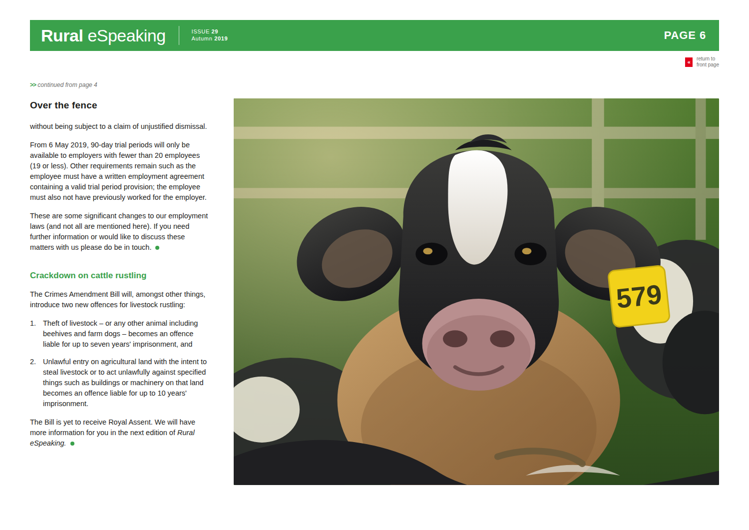Rural eSpeaking
Issue 29
Autumn 2019
PAGE 6
« return to
front page
>> continued from page 4
Over the fence
without being subject to a claim of unjustified dismissal.
From 6 May 2019, 90-day trial periods will only be available to employers with fewer than 20 employees (19 or less). Other requirements remain such as the employee must have a written employment agreement containing a valid trial period provision; the employee must also not have previously worked for the employer.
These are some significant changes to our employment laws (and not all are mentioned here). If you need further information or would like to discuss these matters with us please do be in touch.
Crackdown on cattle rustling
The Crimes Amendment Bill will, amongst other things, introduce two new offences for livestock rustling:
Theft of livestock – or any other animal including beehives and farm dogs – becomes an offence liable for up to seven years' imprisonment, and
Unlawful entry on agricultural land with the intent to steal livestock or to act unlawfully against specified things such as buildings or machinery on that land becomes an offence liable for up to 10 years' imprisonment.
The Bill is yet to receive Royal Assent. We will have more information for you in the next edition of Rural eSpeaking.
579